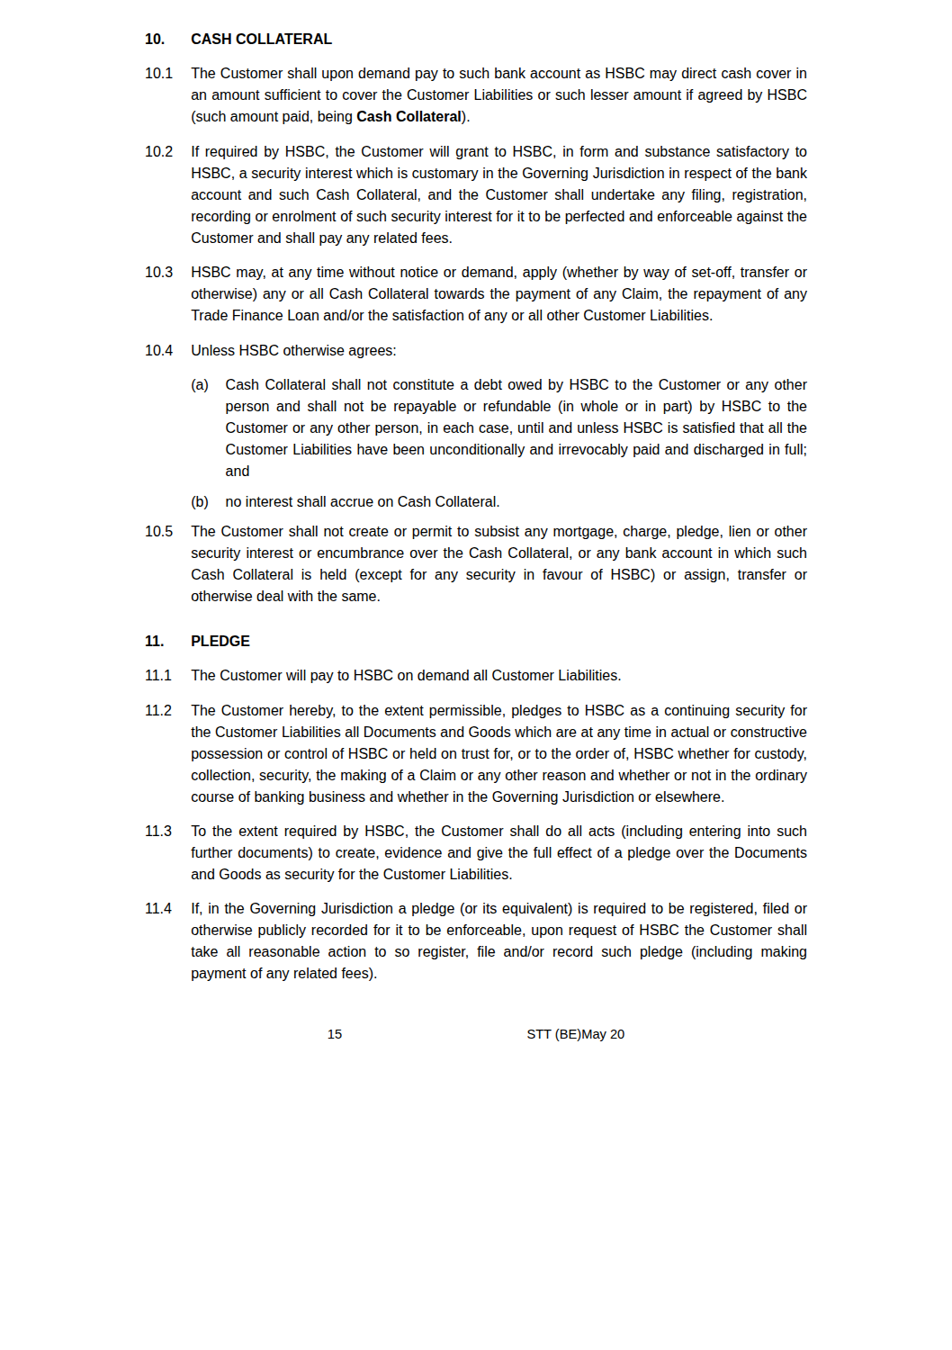10.
Cash Collateral
10.1
The Customer shall upon demand pay to such bank account as HSBC may direct cash cover in an amount sufficient to cover the Customer Liabilities or such lesser amount if agreed by HSBC (such amount paid, being Cash Collateral).
10.2
If required by HSBC, the Customer will grant to HSBC, in form and substance satisfactory to HSBC, a security interest which is customary in the Governing Jurisdiction in respect of the bank account and such Cash Collateral, and the Customer shall undertake any filing, registration, recording or enrolment of such security interest for it to be perfected and enforceable against the Customer and shall pay any related fees.
10.3
HSBC may, at any time without notice or demand, apply (whether by way of set-off, transfer or otherwise) any or all Cash Collateral towards the payment of any Claim, the repayment of any Trade Finance Loan and/or the satisfaction of any or all other Customer Liabilities.
10.4
Unless HSBC otherwise agrees:
(a)
Cash Collateral shall not constitute a debt owed by HSBC to the Customer or any other person and shall not be repayable or refundable (in whole or in part) by HSBC to the Customer or any other person, in each case, until and unless HSBC is satisfied that all the Customer Liabilities have been unconditionally and irrevocably paid and discharged in full; and
(b)
no interest shall accrue on Cash Collateral.
10.5
The Customer shall not create or permit to subsist any mortgage, charge, pledge, lien or other security interest or encumbrance over the Cash Collateral, or any bank account in which such Cash Collateral is held (except for any security in favour of HSBC) or assign, transfer or otherwise deal with the same.
11.
Pledge
11.1
The Customer will pay to HSBC on demand all Customer Liabilities.
11.2
The Customer hereby, to the extent permissible, pledges to HSBC as a continuing security for the Customer Liabilities all Documents and Goods which are at any time in actual or constructive possession or control of HSBC or held on trust for, or to the order of, HSBC whether for custody, collection, security, the making of a Claim or any other reason and whether or not in the ordinary course of banking business and whether in the Governing Jurisdiction or elsewhere.
11.3
To the extent required by HSBC, the Customer shall do all acts (including entering into such further documents) to create, evidence and give the full effect of a pledge over the Documents and Goods as security for the Customer Liabilities.
11.4
If, in the Governing Jurisdiction a pledge (or its equivalent) is required to be registered, filed or otherwise publicly recorded for it to be enforceable, upon request of HSBC the Customer shall take all reasonable action to so register, file and/or record such pledge (including making payment of any related fees).
15 STT (BE)May 20